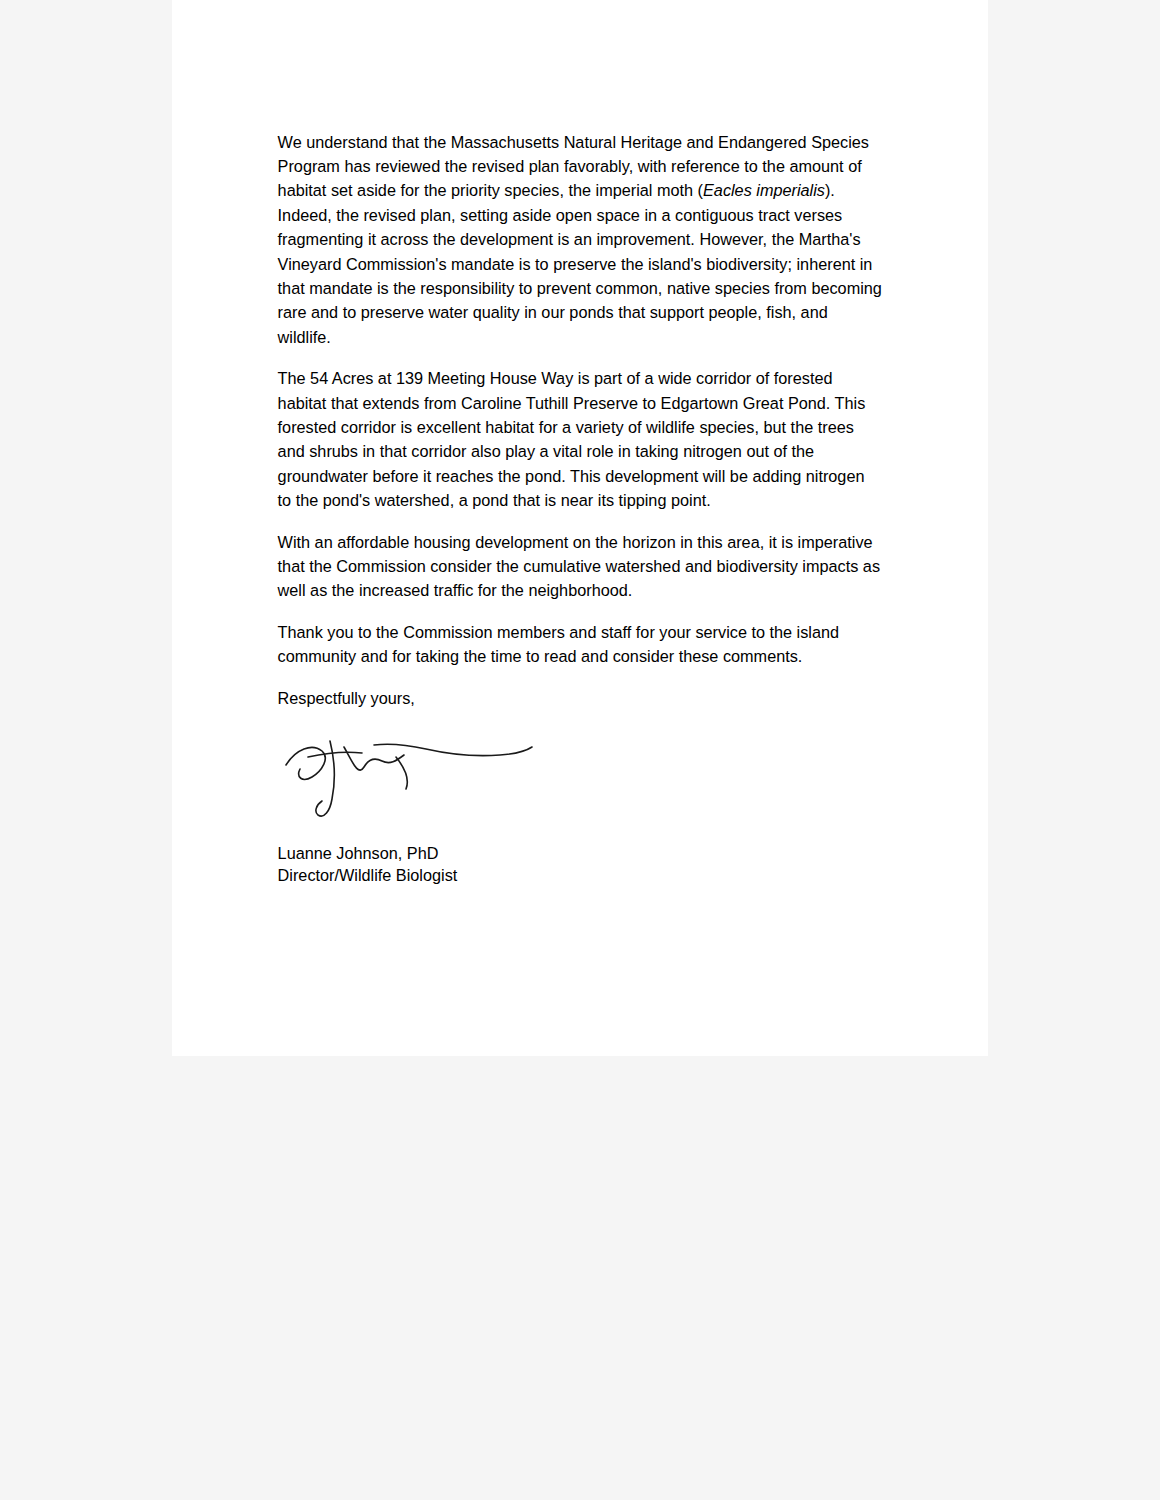We understand that the Massachusetts Natural Heritage and Endangered Species Program has reviewed the revised plan favorably, with reference to the amount of habitat set aside for the priority species, the imperial moth (Eacles imperialis). Indeed, the revised plan, setting aside open space in a contiguous tract verses fragmenting it across the development is an improvement. However, the Martha's Vineyard Commission's mandate is to preserve the island's biodiversity; inherent in that mandate is the responsibility to prevent common, native species from becoming rare and to preserve water quality in our ponds that support people, fish, and wildlife.
The 54 Acres at 139 Meeting House Way is part of a wide corridor of forested habitat that extends from Caroline Tuthill Preserve to Edgartown Great Pond. This forested corridor is excellent habitat for a variety of wildlife species, but the trees and shrubs in that corridor also play a vital role in taking nitrogen out of the groundwater before it reaches the pond. This development will be adding nitrogen to the pond's watershed, a pond that is near its tipping point.
With an affordable housing development on the horizon in this area, it is imperative that the Commission consider the cumulative watershed and biodiversity impacts as well as the increased traffic for the neighborhood.
Thank you to the Commission members and staff for your service to the island community and for taking the time to read and consider these comments.
Respectfully yours,
Luanne Johnson, PhD
Director/Wildlife Biologist